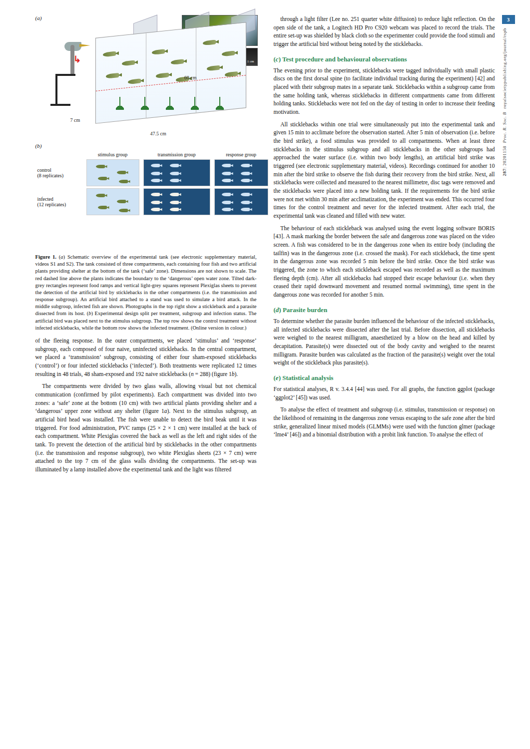3
royalsocietypublishing.org/journal/rspb
Proc. R. Soc. B
287: 20201158
(a)
↳
1 cm
60 cm
47.5 cm
7 cm
(b)
| | stimulus group | transmission group | response group |
| --- | --- | --- | --- |
| control (8 replicates) | | | |
| infected (12 replicates) | | | |
Figure 1. (a) Schematic overview of the experimental tank (see electronic supplementary material, videos S1 and S2). The tank consisted of three compartments, each containing four fish and two artificial plants providing shelter at the bottom of the tank (‘safe’ zone). Dimensions are not shown to scale. The red dashed line above the plants indicates the boundary to the ‘dangerous’ open water zone. Tilted dark-grey rectangles represent food ramps and vertical light-grey squares represent Plexiglas sheets to prevent the detection of the artificial bird by sticklebacks in the other compartments (i.e. the transmission and response subgroup). An artificial bird attached to a stand was used to simulate a bird attack. In the middle subgroup, infected fish are shown. Photographs in the top right show a stickleback and a parasite dissected from its host. (b) Experimental design split per treatment, subgroup and infection status. The artificial bird was placed next to the stimulus subgroup. The top row shows the control treatment without infected sticklebacks, while the bottom row shows the infected treatment. (Online version in colour.)
of the fleeing response. In the outer compartments, we placed ‘stimulus’ and ‘response’ subgroup, each composed of four naive, uninfected sticklebacks. In the central compartment, we placed a ‘transmission’ subgroup, consisting of either four sham-exposed sticklebacks (‘control’) or four infected sticklebacks (‘infected’). Both treatments were replicated 12 times resulting in 48 trials, 48 sham-exposed and 192 naive sticklebacks (n = 288) (figure 1b).
The compartments were divided by two glass walls, allowing visual but not chemical communication (confirmed by pilot experiments). Each compartment was divided into two zones: a ‘safe’ zone at the bottom (10 cm) with two artificial plants providing shelter and a ‘dangerous’ upper zone without any shelter (figure 1a). Next to the stimulus subgroup, an artificial bird head was installed. The fish were unable to detect the bird beak until it was triggered. For food administration, PVC ramps (25 × 2 × 1 cm) were installed at the back of each compartment. White Plexiglas covered the back as well as the left and right sides of the tank. To prevent the detection of the artificial bird by sticklebacks in the other compartments (i.e. the transmission and response subgroup), two white Plexiglas sheets (23 × 7 cm) were attached to the top 7 cm of the glass walls dividing the compartments. The set-up was illuminated by a lamp installed above the experimental tank and the light was filtered
through a light filter (Lee no. 251 quarter white diffusion) to reduce light reflection. On the open side of the tank, a Logitech HD Pro C920 webcam was placed to record the trials. The entire set-up was shielded by black cloth so the experimenter could provide the food stimuli and trigger the artificial bird without being noted by the sticklebacks.
(c) Test procedure and behavioural observations
The evening prior to the experiment, sticklebacks were tagged individually with small plastic discs on the first dorsal spine (to facilitate individual tracking during the experiment) [42] and placed with their subgroup mates in a separate tank. Sticklebacks within a subgroup came from the same holding tank, whereas sticklebacks in different compartments came from different holding tanks. Sticklebacks were not fed on the day of testing in order to increase their feeding motivation.
All sticklebacks within one trial were simultaneously put into the experimental tank and given 15 min to acclimate before the observation started. After 5 min of observation (i.e. before the bird strike), a food stimulus was provided to all compartments. When at least three sticklebacks in the stimulus subgroup and all sticklebacks in the other subgroups had approached the water surface (i.e. within two body lengths), an artificial bird strike was triggered (see electronic supplementary material, videos). Recordings continued for another 10 min after the bird strike to observe the fish during their recovery from the bird strike. Next, all sticklebacks were collected and measured to the nearest millimetre, disc tags were removed and the sticklebacks were placed into a new holding tank. If the requirements for the bird strike were not met within 30 min after acclimatization, the experiment was ended. This occurred four times for the control treatment and never for the infected treatment. After each trial, the experimental tank was cleaned and filled with new water.
The behaviour of each stickleback was analysed using the event logging software BORIS [43]. A mask marking the border between the safe and dangerous zone was placed on the video screen. A fish was considered to be in the dangerous zone when its entire body (including the tailfin) was in the dangerous zone (i.e. crossed the mask). For each stickleback, the time spent in the dangerous zone was recorded 5 min before the bird strike. Once the bird strike was triggered, the zone to which each stickleback escaped was recorded as well as the maximum fleeing depth (cm). After all sticklebacks had stopped their escape behaviour (i.e. when they ceased their rapid downward movement and resumed normal swimming), time spent in the dangerous zone was recorded for another 5 min.
(d) Parasite burden
To determine whether the parasite burden influenced the behaviour of the infected sticklebacks, all infected sticklebacks were dissected after the last trial. Before dissection, all sticklebacks were weighed to the nearest milligram, anaesthetized by a blow on the head and killed by decapitation. Parasite(s) were dissected out of the body cavity and weighed to the nearest milligram. Parasite burden was calculated as the fraction of the parasite(s) weight over the total weight of the stickleback plus parasite(s).
(e) Statistical analysis
For statistical analyses, R v. 3.4.4 [44] was used. For all graphs, the function ggplot (package ‘ggplot2’ [45]) was used.
To analyse the effect of treatment and subgroup (i.e. stimulus, transmission or response) on the likelihood of remaining in the dangerous zone versus escaping to the safe zone after the bird strike, generalized linear mixed models (GLMMs) were used with the function glmer (package ‘lme4’ [46]) and a binomial distribution with a probit link function. To analyse the effect of